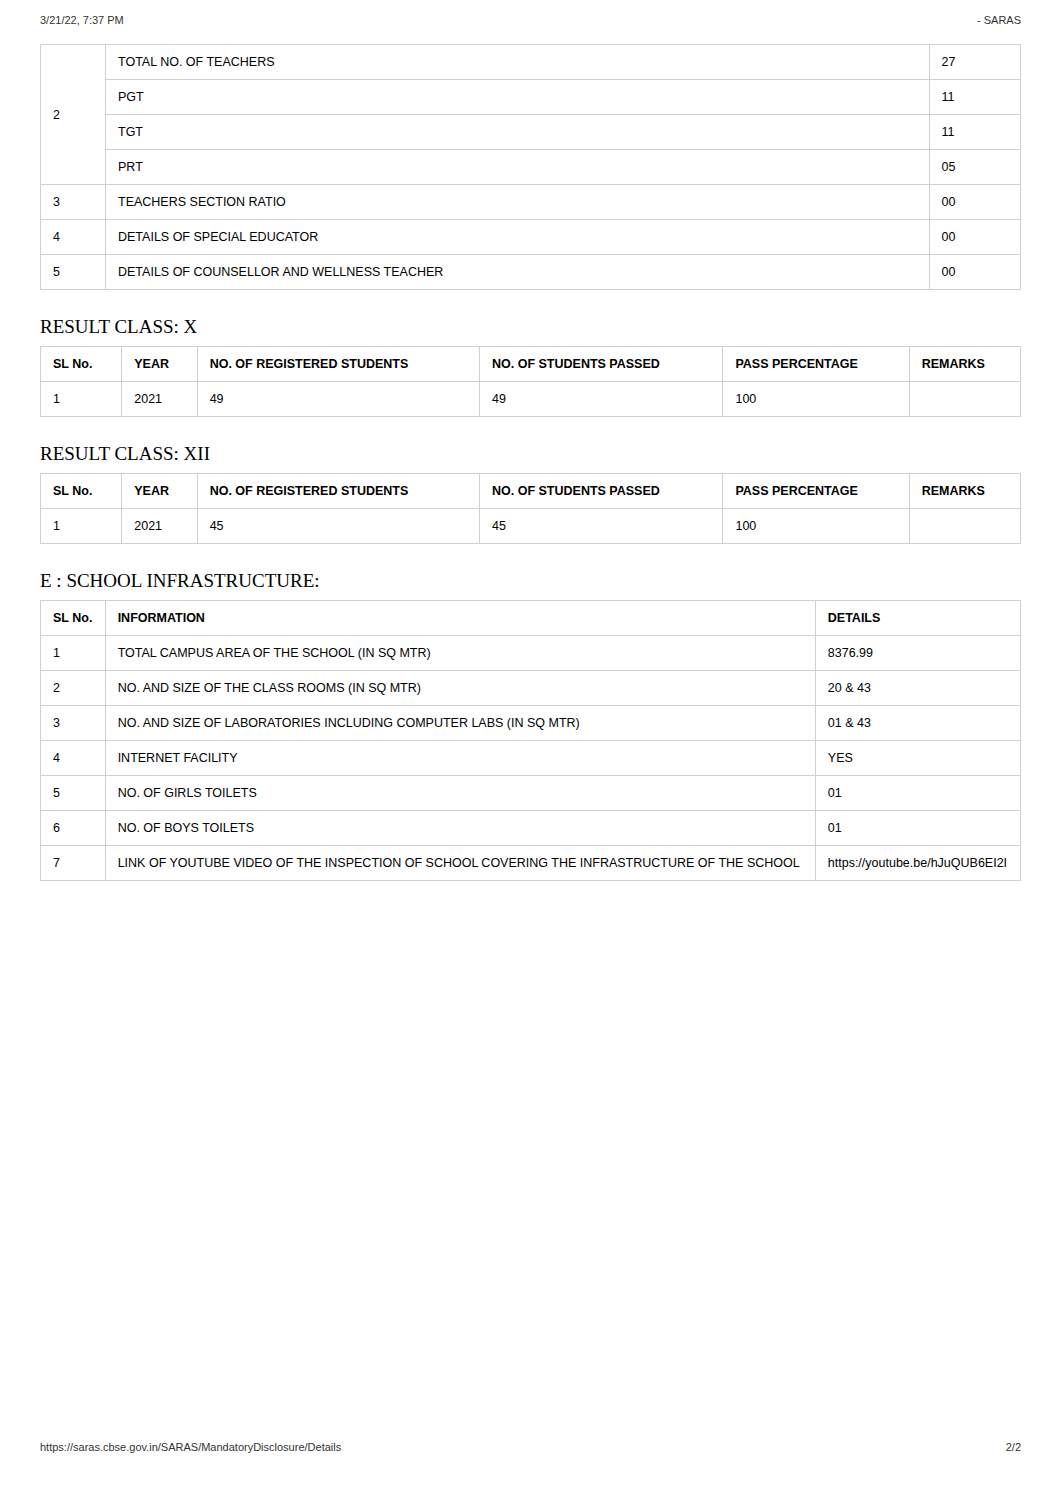3/21/22, 7:37 PM - SARAS
| 2 | TOTAL NO. OF TEACHERS | 27 |
| PGT | 11 |
| TGT | 11 |
| PRT | 05 |
| 3 | TEACHERS SECTION RATIO | 00 |
| 4 | DETAILS OF SPECIAL EDUCATOR | 00 |
| 5 | DETAILS OF COUNSELLOR AND WELLNESS TEACHER | 00 |
RESULT CLASS: X
| SL No. | YEAR | NO. OF REGISTERED STUDENTS | NO. OF STUDENTS PASSED | PASS PERCENTAGE | REMARKS |
| --- | --- | --- | --- | --- | --- |
| 1 | 2021 | 49 | 49 | 100 | |
RESULT CLASS: XII
| SL No. | YEAR | NO. OF REGISTERED STUDENTS | NO. OF STUDENTS PASSED | PASS PERCENTAGE | REMARKS |
| --- | --- | --- | --- | --- | --- |
| 1 | 2021 | 45 | 45 | 100 | |
E : SCHOOL INFRASTRUCTURE:
| SL No. | INFORMATION | DETAILS |
| --- | --- | --- |
| 1 | TOTAL CAMPUS AREA OF THE SCHOOL (IN SQ MTR) | 8376.99 |
| 2 | NO. AND SIZE OF THE CLASS ROOMS (IN SQ MTR) | 20 & 43 |
| 3 | NO. AND SIZE OF LABORATORIES INCLUDING COMPUTER LABS (IN SQ MTR) | 01 & 43 |
| 4 | INTERNET FACILITY | YES |
| 5 | NO. OF GIRLS TOILETS | 01 |
| 6 | NO. OF BOYS TOILETS | 01 |
| 7 | LINK OF YOUTUBE VIDEO OF THE INSPECTION OF SCHOOL COVERING THE INFRASTRUCTURE OF THE SCHOOL | https://youtube.be/hJuQUB6EI2I |
https://saras.cbse.gov.in/SARAS/MandatoryDisclosure/Details 2/2